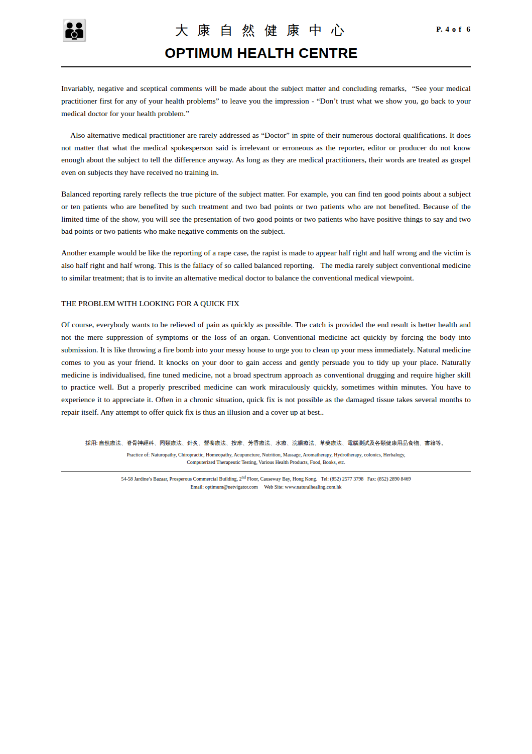👪
大 康 自 然 健 康 中 心
OPTIMUM HEALTH CENTRE
P. 4 o f 6
Invariably, negative and sceptical comments will be made about the subject matter and concluding remarks, “See your medical practitioner first for any of your health problems” to leave you the impression - “Don’t trust what we show you, go back to your medical doctor for your health problem.”
Also alternative medical practitioner are rarely addressed as “Doctor” in spite of their numerous doctoral qualifications. It does not matter that what the medical spokesperson said is irrelevant or erroneous as the reporter, editor or producer do not know enough about the subject to tell the difference anyway. As long as they are medical practitioners, their words are treated as gospel even on subjects they have received no training in.
Balanced reporting rarely reflects the true picture of the subject matter. For example, you can find ten good points about a subject or ten patients who are benefited by such treatment and two bad points or two patients who are not benefited. Because of the limited time of the show, you will see the presentation of two good points or two patients who have positive things to say and two bad points or two patients who make negative comments on the subject.
Another example would be like the reporting of a rape case, the rapist is made to appear half right and half wrong and the victim is also half right and half wrong. This is the fallacy of so called balanced reporting. The media rarely subject conventional medicine to similar treatment; that is to invite an alternative medical doctor to balance the conventional medical viewpoint.
The problem with looking for a quick fix
Of course, everybody wants to be relieved of pain as quickly as possible. The catch is provided the end result is better health and not the mere suppression of symptoms or the loss of an organ. Conventional medicine act quickly by forcing the body into submission. It is like throwing a fire bomb into your messy house to urge you to clean up your mess immediately. Natural medicine comes to you as your friend. It knocks on your door to gain access and gently persuade you to tidy up your place. Naturally medicine is individualised, fine tuned medicine, not a broad spectrum approach as conventional drugging and require higher skill to practice well. But a properly prescribed medicine can work miraculously quickly, sometimes within minutes. You have to experience it to appreciate it. Often in a chronic situation, quick fix is not possible as the damaged tissue takes several months to repair itself. Any attempt to offer quick fix is thus an illusion and a cover up at best..
採用: 自然療法、脊骨神經科、同類療法、針炙、營養療法、按摩、芳香療法、水療、浣腸療法、草藥療法、電腦測試及各類健康用品食物、書籍等。
Practice of: Naturopathy, Chiropractic, Homeopathy, Acupuncture, Nutrition, Massage, Aromatherapy, Hydrotherapy, colonics, Herbalogy,
Computerized Therapeutic Testing, Various Health Products, Food, Books, etc.
54-58 Jardine’s Bazaar, Prosperous Commercial Building, 2nd Floor, Causeway Bay, Hong Kong. Tel: (852) 2577 3798 Fax: (852) 2890 8469
Email: optimum@netvigator.com Web Site: www.naturalhealing.com.hk